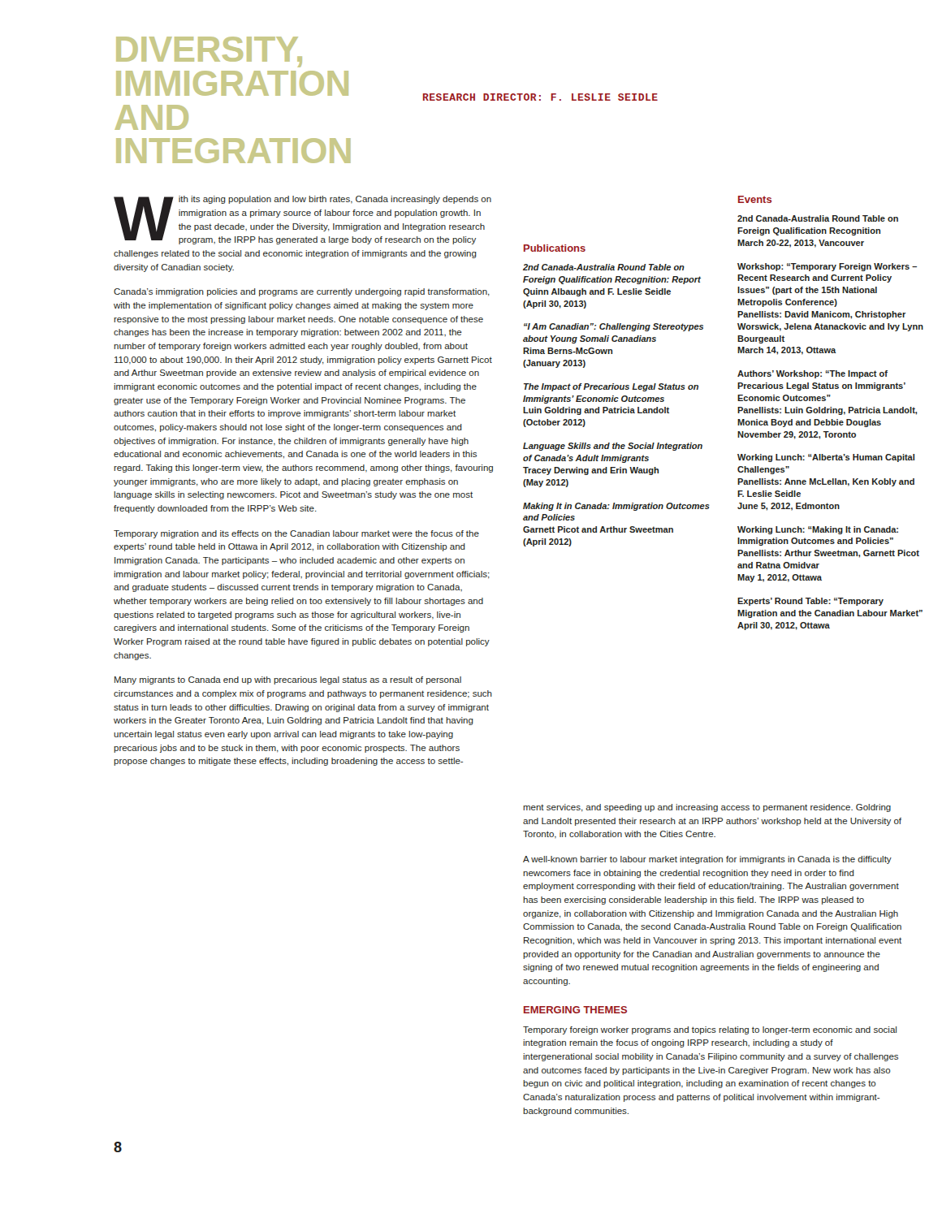Diversity,
Immigration
and Integration
Research Director: F. Leslie Seidle
With its aging population and low birth rates, Canada increasingly depends on immigration as a primary source of labour force and population growth. In the past decade, under the Diversity, Immigration and Integration research program, the IRPP has generated a large body of research on the policy challenges related to the social and economic integration of immigrants and the growing diversity of Canadian society.
Canada’s immigration policies and programs are currently undergoing rapid transformation, with the implementation of significant policy changes aimed at making the system more responsive to the most pressing labour market needs. One notable consequence of these changes has been the increase in temporary migration: between 2002 and 2011, the number of temporary foreign workers admitted each year roughly doubled, from about 110,000 to about 190,000. In their April 2012 study, immigration policy experts Garnett Picot and Arthur Sweetman provide an extensive review and analysis of empirical evidence on immigrant economic outcomes and the potential impact of recent changes, including the greater use of the Temporary Foreign Worker and Provincial Nominee Programs. The authors caution that in their efforts to improve immigrants’ short-term labour market outcomes, policy-makers should not lose sight of the longer-term consequences and objectives of immigration. For instance, the children of immigrants generally have high educational and economic achievements, and Canada is one of the world leaders in this regard. Taking this longer-term view, the authors recommend, among other things, favouring younger immigrants, who are more likely to adapt, and placing greater emphasis on language skills in selecting newcomers. Picot and Sweetman’s study was the one most frequently downloaded from the IRPP’s Web site.
Temporary migration and its effects on the Canadian labour market were the focus of the experts’ round table held in Ottawa in April 2012, in collaboration with Citizenship and Immigration Canada. The participants – who included academic and other experts on immigration and labour market policy; federal, provincial and territorial government officials; and graduate students – discussed current trends in temporary migration to Canada, whether temporary workers are being relied on too extensively to fill labour shortages and questions related to targeted programs such as those for agricultural workers, live-in caregivers and international students. Some of the criticisms of the Temporary Foreign Worker Program raised at the round table have figured in public debates on potential policy changes.
Many migrants to Canada end up with precarious legal status as a result of personal circumstances and a complex mix of programs and pathways to permanent residence; such status in turn leads to other difficulties. Drawing on original data from a survey of immigrant workers in the Greater Toronto Area, Luin Goldring and Patricia Landolt find that having uncertain legal status even early upon arrival can lead migrants to take low-paying precarious jobs and to be stuck in them, with poor economic prospects. The authors propose changes to mitigate these effects, including broadening the access to settle-
Publications
2nd Canada-Australia Round Table on Foreign Qualification Recognition: Report Quinn Albaugh and F. Leslie Seidle (April 30, 2013)
“I Am Canadian”: Challenging Stereotypes about Young Somali Canadians Rima Berns-McGown (January 2013)
The Impact of Precarious Legal Status on Immigrants’ Economic Outcomes Luin Goldring and Patricia Landolt (October 2012)
Language Skills and the Social Integration of Canada’s Adult Immigrants Tracey Derwing and Erin Waugh (May 2012)
Making It in Canada: Immigration Outcomes and Policies Garnett Picot and Arthur Sweetman (April 2012)
Events
2nd Canada-Australia Round Table on Foreign Qualification Recognition
March 20-22, 2013, Vancouver
Workshop: “Temporary Foreign Workers – Recent Research and Current Policy Issues” (part of the 15th National Metropolis Conference)
Panellists: David Manicom, Christopher Worswick, Jelena Atanackovic and Ivy Lynn Bourgeault
March 14, 2013, Ottawa
Authors’ Workshop: “The Impact of Precarious Legal Status on Immigrants’ Economic Outcomes”
Panellists: Luin Goldring, Patricia Landolt, Monica Boyd and Debbie Douglas
November 29, 2012, Toronto
Working Lunch: “Alberta’s Human Capital Challenges”
Panellists: Anne McLellan, Ken Kobly and F. Leslie Seidle
June 5, 2012, Edmonton
Working Lunch: “Making It in Canada: Immigration Outcomes and Policies”
Panellists: Arthur Sweetman, Garnett Picot and Ratna Omidvar
May 1, 2012, Ottawa
Experts’ Round Table: “Temporary Migration and the Canadian Labour Market”
April 30, 2012, Ottawa
ment services, and speeding up and increasing access to permanent residence. Goldring and Landolt presented their research at an IRPP authors’ workshop held at the University of Toronto, in collaboration with the Cities Centre.
A well-known barrier to labour market integration for immigrants in Canada is the difficulty newcomers face in obtaining the credential recognition they need in order to find employment corresponding with their field of education/training. The Australian government has been exercising considerable leadership in this field. The IRPP was pleased to organize, in collaboration with Citizenship and Immigration Canada and the Australian High Commission to Canada, the second Canada-Australia Round Table on Foreign Qualification Recognition, which was held in Vancouver in spring 2013. This important international event provided an opportunity for the Canadian and Australian governments to announce the signing of two renewed mutual recognition agreements in the fields of engineering and accounting.
Emerging Themes
Temporary foreign worker programs and topics relating to longer-term economic and social integration remain the focus of ongoing IRPP research, including a study of intergenerational social mobility in Canada’s Filipino community and a survey of challenges and outcomes faced by participants in the Live-in Caregiver Program. New work has also begun on civic and political integration, including an examination of recent changes to Canada’s naturalization process and patterns of political involvement within immigrant-background communities.
8